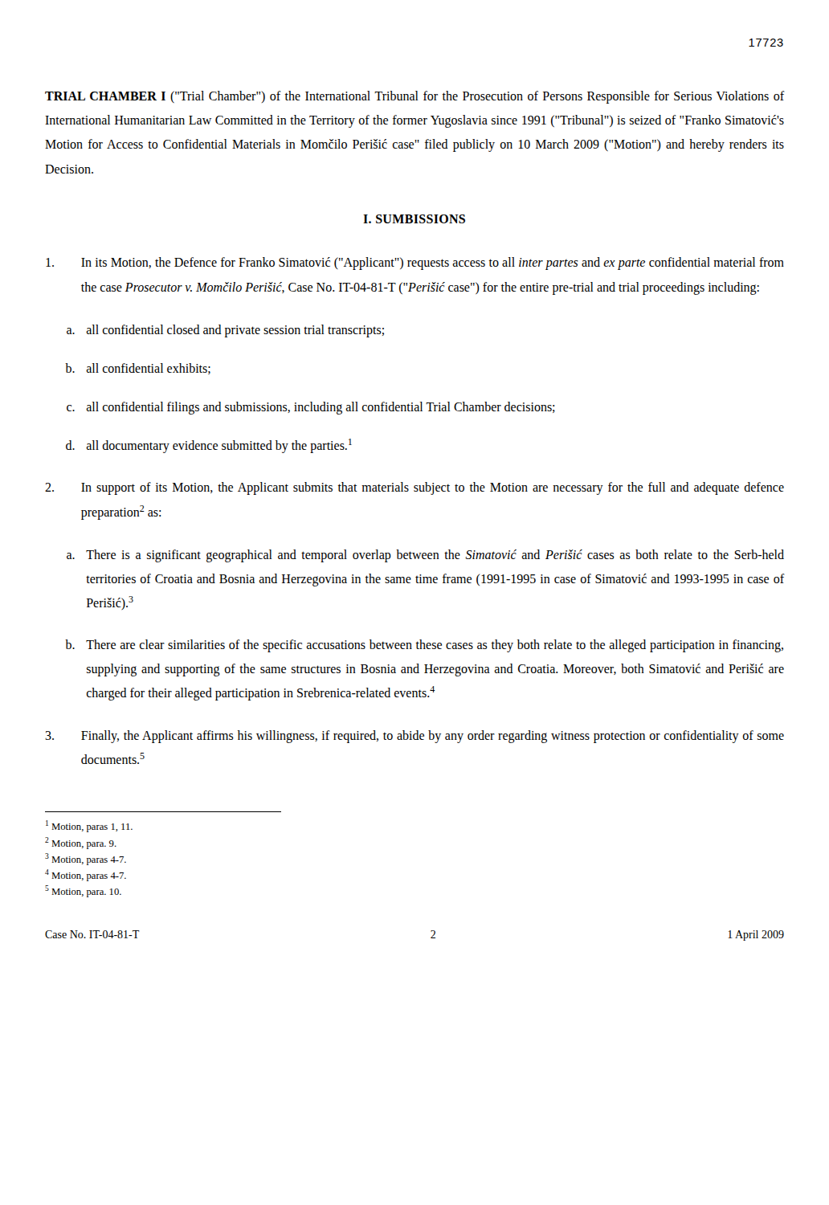17723
TRIAL CHAMBER I ("Trial Chamber") of the International Tribunal for the Prosecution of Persons Responsible for Serious Violations of International Humanitarian Law Committed in the Territory of the former Yugoslavia since 1991 ("Tribunal") is seized of "Franko Simatović's Motion for Access to Confidential Materials in Momčilo Perišić case" filed publicly on 10 March 2009 ("Motion") and hereby renders its Decision.
I. SUMBISSIONS
1.
In its Motion, the Defence for Franko Simatović ("Applicant") requests access to all inter partes and ex parte confidential material from the case Prosecutor v. Momčilo Perišić, Case No. IT-04-81-T ("Perišić case") for the entire pre-trial and trial proceedings including:
all confidential closed and private session trial transcripts;
all confidential exhibits;
all confidential filings and submissions, including all confidential Trial Chamber decisions;
all documentary evidence submitted by the parties.1
2.
In support of its Motion, the Applicant submits that materials subject to the Motion are necessary for the full and adequate defence preparation2 as:
There is a significant geographical and temporal overlap between the Simatović and Perišić cases as both relate to the Serb-held territories of Croatia and Bosnia and Herzegovina in the same time frame (1991-1995 in case of Simatović and 1993-1995 in case of Perišić).3
There are clear similarities of the specific accusations between these cases as they both relate to the alleged participation in financing, supplying and supporting of the same structures in Bosnia and Herzegovina and Croatia. Moreover, both Simatović and Perišić are charged for their alleged participation in Srebrenica-related events.4
3.
Finally, the Applicant affirms his willingness, if required, to abide by any order regarding witness protection or confidentiality of some documents.5
1 Motion, paras 1, 11.
2 Motion, para. 9.
3 Motion, paras 4-7.
4 Motion, paras 4-7.
5 Motion, para. 10.
Case No. IT-04-81-T
2
1 April 2009